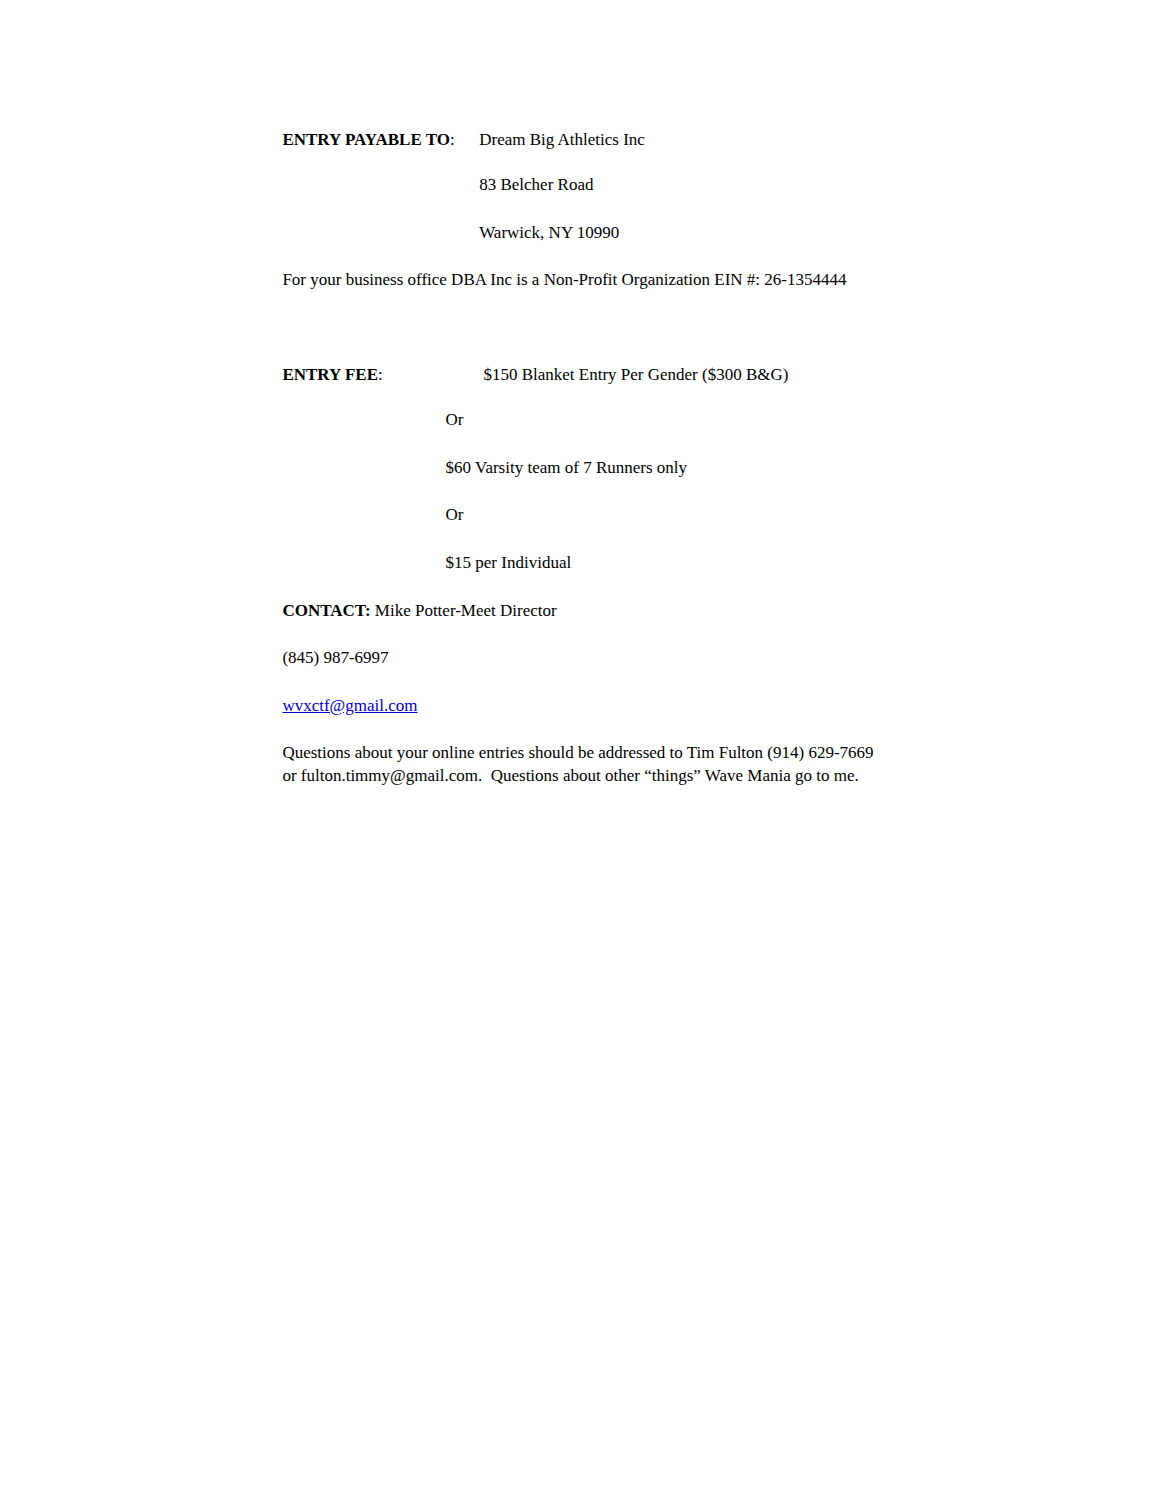ENTRY PAYABLE TO:
Dream Big Athletics Inc
83 Belcher Road
Warwick, NY 10990
For your business office DBA Inc is a Non-Profit Organization EIN #: 26-1354444
ENTRY FEE:
$150 Blanket Entry Per Gender ($300 B&G)
Or
$60 Varsity team of 7 Runners only
Or
$15 per Individual
CONTACT: Mike Potter-Meet Director
(845) 987-6997
wvxctf@gmail.com
Questions about your online entries should be addressed to Tim Fulton (914) 629-7669 or fulton.timmy@gmail.com. Questions about other “things” Wave Mania go to me.